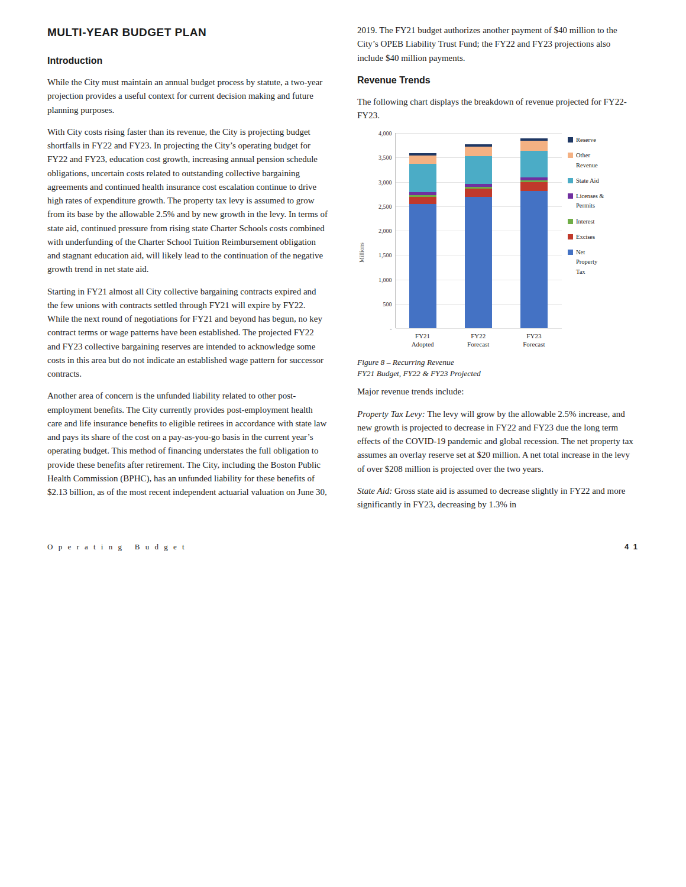MULTI-YEAR BUDGET PLAN
Introduction
While the City must maintain an annual budget process by statute, a two-year projection provides a useful context for current decision making and future planning purposes.
With City costs rising faster than its revenue, the City is projecting budget shortfalls in FY22 and FY23. In projecting the City’s operating budget for FY22 and FY23, education cost growth, increasing annual pension schedule obligations, uncertain costs related to outstanding collective bargaining agreements and continued health insurance cost escalation continue to drive high rates of expenditure growth. The property tax levy is assumed to grow from its base by the allowable 2.5% and by new growth in the levy. In terms of state aid, continued pressure from rising state Charter Schools costs combined with underfunding of the Charter School Tuition Reimbursement obligation and stagnant education aid, will likely lead to the continuation of the negative growth trend in net state aid.
Starting in FY21 almost all City collective bargaining contracts expired and the few unions with contracts settled through FY21 will expire by FY22. While the next round of negotiations for FY21 and beyond has begun, no key contract terms or wage patterns have been established. The projected FY22 and FY23 collective bargaining reserves are intended to acknowledge some costs in this area but do not indicate an established wage pattern for successor contracts.
Another area of concern is the unfunded liability related to other post-employment benefits. The City currently provides post-employment health care and life insurance benefits to eligible retirees in accordance with state law and pays its share of the cost on a pay-as-you-go basis in the current year’s operating budget. This method of financing understates the full obligation to provide these benefits after retirement. The City, including the Boston Public Health Commission (BPHC), has an unfunded liability for these benefits of $2.13 billion, as of the most recent independent actuarial valuation on June 30, 2019. The FY21 budget authorizes another payment of $40 million to the City’s OPEB Liability Trust Fund; the FY22 and FY23 projections also include $40 million payments.
Revenue Trends
The following chart displays the breakdown of revenue projected for FY22-FY23.
Millions
4,000
3,500
3,000
2,500
2,000
1,500
1,000
500
-
FY21
Adopted
FY22
Forecast
FY23
Forecast
Reserve
Other
Revenue
State Aid
Licenses &
Permits
Interest
Excises
Net
Property
Tax
Figure 8 – Recurring Revenue
FY21 Budget, FY22 & FY23 Projected
Major revenue trends include:
Property Tax Levy: The levy will grow by the allowable 2.5% increase, and new growth is projected to decrease in FY22 and FY23 due the long term effects of the COVID-19 pandemic and global recession. The net property tax assumes an overlay reserve set at $20 million. A net total increase in the levy of over $208 million is projected over the two years.
State Aid: Gross state aid is assumed to decrease slightly in FY22 and more significantly in FY23, decreasing by 1.3% in
O p e r a t i n g B u d g e t
4 1